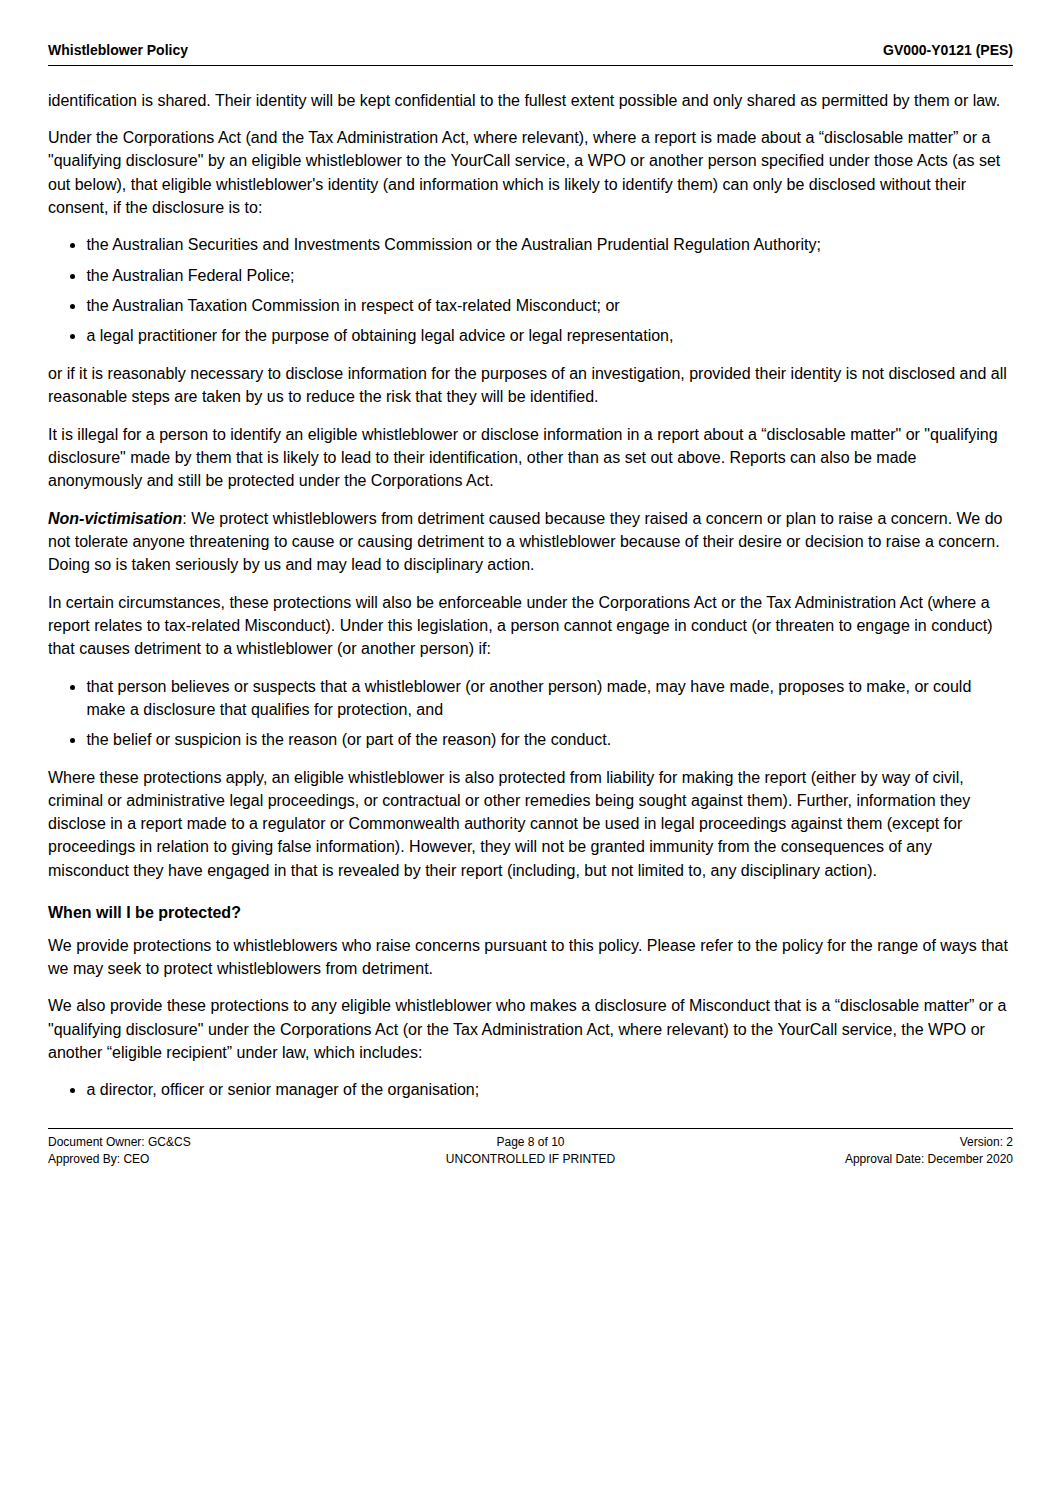Whistleblower Policy GV000-Y0121 (PES)
identification is shared. Their identity will be kept confidential to the fullest extent possible and only shared as permitted by them or law.
Under the Corporations Act (and the Tax Administration Act, where relevant), where a report is made about a “disclosable matter” or a "qualifying disclosure" by an eligible whistleblower to the YourCall service, a WPO or another person specified under those Acts (as set out below), that eligible whistleblower's identity (and information which is likely to identify them) can only be disclosed without their consent, if the disclosure is to:
the Australian Securities and Investments Commission or the Australian Prudential Regulation Authority;
the Australian Federal Police;
the Australian Taxation Commission in respect of tax-related Misconduct; or
a legal practitioner for the purpose of obtaining legal advice or legal representation,
or if it is reasonably necessary to disclose information for the purposes of an investigation, provided their identity is not disclosed and all reasonable steps are taken by us to reduce the risk that they will be identified.
It is illegal for a person to identify an eligible whistleblower or disclose information in a report about a “disclosable matter" or "qualifying disclosure" made by them that is likely to lead to their identification, other than as set out above. Reports can also be made anonymously and still be protected under the Corporations Act.
Non-victimisation: We protect whistleblowers from detriment caused because they raised a concern or plan to raise a concern. We do not tolerate anyone threatening to cause or causing detriment to a whistleblower because of their desire or decision to raise a concern. Doing so is taken seriously by us and may lead to disciplinary action.
In certain circumstances, these protections will also be enforceable under the Corporations Act or the Tax Administration Act (where a report relates to tax-related Misconduct). Under this legislation, a person cannot engage in conduct (or threaten to engage in conduct) that causes detriment to a whistleblower (or another person) if:
that person believes or suspects that a whistleblower (or another person) made, may have made, proposes to make, or could make a disclosure that qualifies for protection, and
the belief or suspicion is the reason (or part of the reason) for the conduct.
Where these protections apply, an eligible whistleblower is also protected from liability for making the report (either by way of civil, criminal or administrative legal proceedings, or contractual or other remedies being sought against them). Further, information they disclose in a report made to a regulator or Commonwealth authority cannot be used in legal proceedings against them (except for proceedings in relation to giving false information). However, they will not be granted immunity from the consequences of any misconduct they have engaged in that is revealed by their report (including, but not limited to, any disciplinary action).
When will I be protected?
We provide protections to whistleblowers who raise concerns pursuant to this policy. Please refer to the policy for the range of ways that we may seek to protect whistleblowers from detriment.
We also provide these protections to any eligible whistleblower who makes a disclosure of Misconduct that is a “disclosable matter” or a "qualifying disclosure" under the Corporations Act (or the Tax Administration Act, where relevant) to the YourCall service, the WPO or another “eligible recipient” under law, which includes:
a director, officer or senior manager of the organisation;
Document Owner: GC&CS
Approved By: CEO
Page 8 of 10
UNCONTROLLED IF PRINTED
Version: 2
Approval Date: December 2020